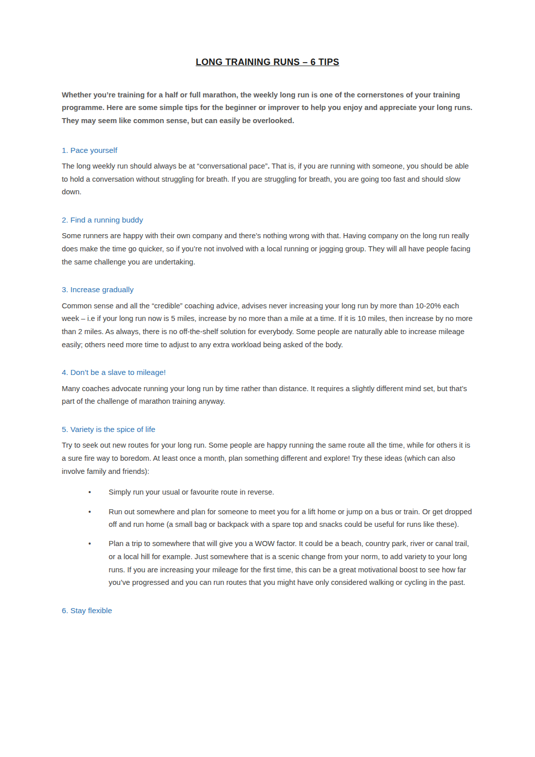LONG TRAINING RUNS – 6 TIPS
Whether you’re training for a half or full marathon, the weekly long run is one of the cornerstones of your training programme. Here are some simple tips for the beginner or improver to help you enjoy and appreciate your long runs. They may seem like common sense, but can easily be overlooked.
1. Pace yourself
The long weekly run should always be at “conversational pace”. That is, if you are running with someone, you should be able to hold a conversation without struggling for breath. If you are struggling for breath, you are going too fast and should slow down.
2. Find a running buddy
Some runners are happy with their own company and there’s nothing wrong with that. Having company on the long run really does make the time go quicker, so if you’re not involved with a local running or jogging group. They will all have people facing the same challenge you are undertaking.
3. Increase gradually
Common sense and all the “credible” coaching advice, advises never increasing your long run by more than 10-20% each week – i.e if your long run now is 5 miles, increase by no more than a mile at a time. If it is 10 miles, then increase by no more than 2 miles. As always, there is no off-the-shelf solution for everybody. Some people are naturally able to increase mileage easily; others need more time to adjust to any extra workload being asked of the body.
4. Don’t be a slave to mileage!
Many coaches advocate running your long run by time rather than distance. It requires a slightly different mind set, but that’s part of the challenge of marathon training anyway.
5. Variety is the spice of life
Try to seek out new routes for your long run. Some people are happy running the same route all the time, while for others it is a sure fire way to boredom. At least once a month, plan something different and explore! Try these ideas (which can also involve family and friends):
Simply run your usual or favourite route in reverse.
Run out somewhere and plan for someone to meet you for a lift home or jump on a bus or train. Or get dropped off and run home (a small bag or backpack with a spare top and snacks could be useful for runs like these).
Plan a trip to somewhere that will give you a WOW factor. It could be a beach, country park, river or canal trail, or a local hill for example. Just somewhere that is a scenic change from your norm, to add variety to your long runs. If you are increasing your mileage for the first time, this can be a great motivational boost to see how far you’ve progressed and you can run routes that you might have only considered walking or cycling in the past.
6. Stay flexible